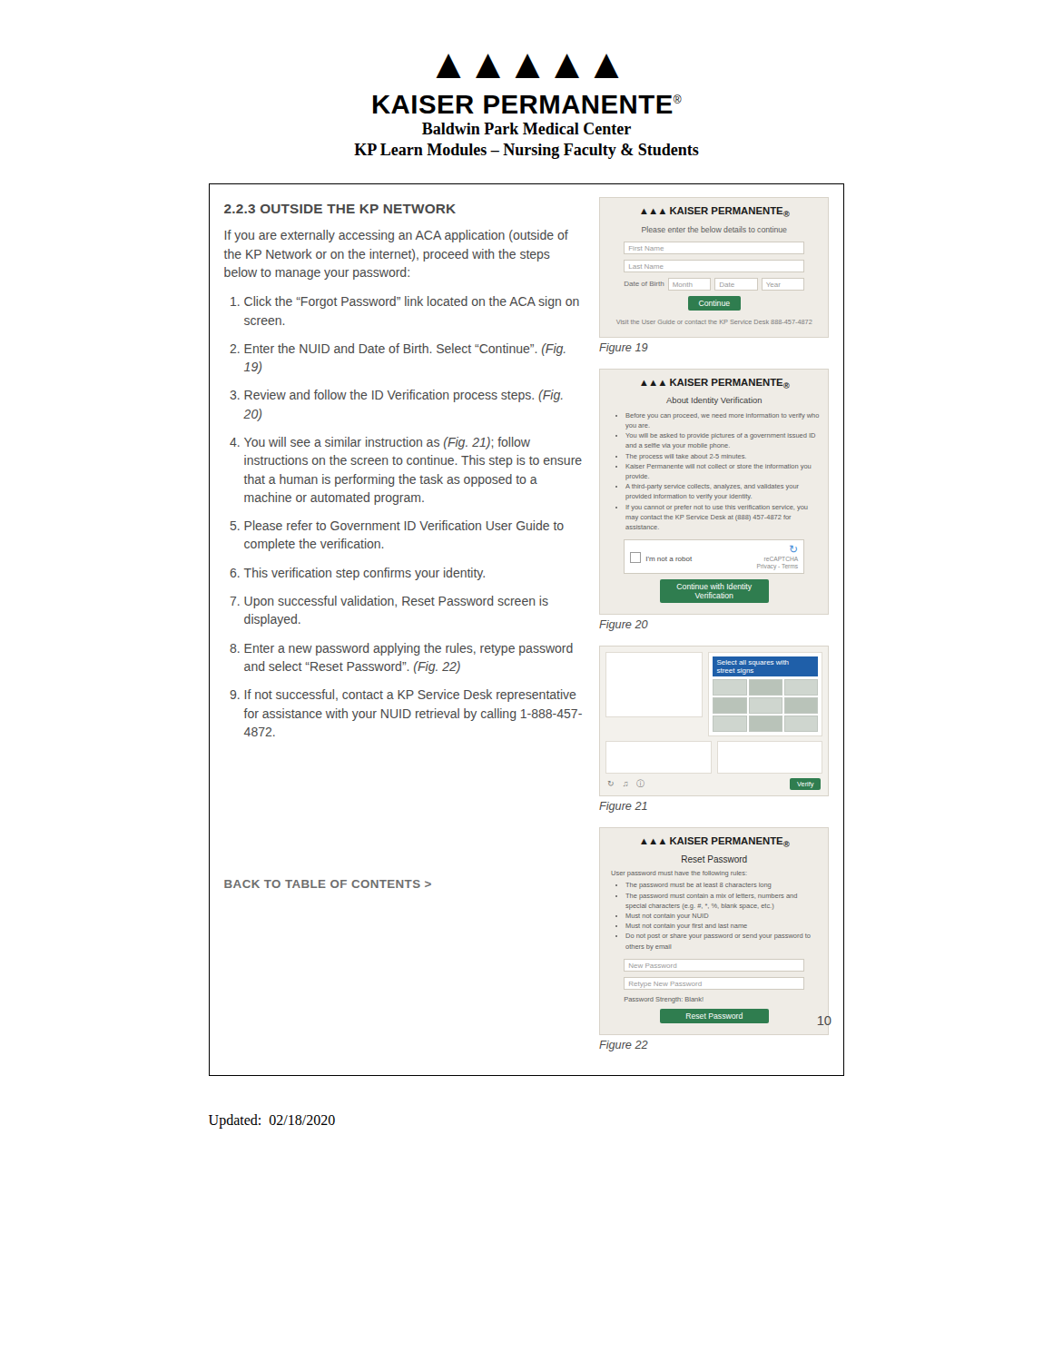▲▲▲▲▲ KAISER PERMANENTE®
Baldwin Park Medical Center
KP Learn Modules – Nursing Faculty & Students
2.2.3 OUTSIDE THE KP NETWORK
If you are externally accessing an ACA application (outside of the KP Network or on the internet), proceed with the steps below to manage your password:
Click the “Forgot Password” link located on the ACA sign on screen.
Enter the NUID and Date of Birth. Select “Continue”. (Fig. 19)
Review and follow the ID Verification process steps. (Fig. 20)
You will see a similar instruction as (Fig. 21); follow instructions on the screen to continue. This step is to ensure that a human is performing the task as opposed to a machine or automated program.
Please refer to Government ID Verification User Guide to complete the verification.
This verification step confirms your identity.
Upon successful validation, Reset Password screen is displayed.
Enter a new password applying the rules, retype password and select “Reset Password”. (Fig. 22)
If not successful, contact a KP Service Desk representative for assistance with your NUID retrieval by calling 1-888-457-4872.
BACK TO TABLE OF CONTENTS >
▲▲▲KAISER PERMANENTE®
Please enter the below details to continue
First Name
Last Name
Date of Birth Month Date Year
Continue
Visit the User Guide or contact the KP Service Desk 888-457-4872
Figure 19
▲▲▲KAISER PERMANENTE®
About Identity Verification
Before you can proceed, we need more information to verify who you are.
You will be asked to provide pictures of a government issued ID and a selfie via your mobile phone.
The process will take about 2-5 minutes.
Kaiser Permanente will not collect or store the information you provide.
A third-party service collects, analyzes, and validates your provided information to verify your identity.
If you cannot or prefer not to use this verification service, you may contact the KP Service Desk at (888) 457-4872 for assistance.
I'm not a robot ↻reCAPTCHA
Privacy - Terms
Continue with Identity Verification
Figure 20
Select all squares with
street signs
↻ ♫ ⓘ Verify
Figure 21
▲▲▲KAISER PERMANENTE®
Reset Password
User password must have the following rules:
The password must be at least 8 characters long
The password must contain a mix of letters, numbers and special characters (e.g. #, *, %, blank space, etc.)
Must not contain your NUID
Must not contain your first and last name
Do not post or share your password or send your password to others by email
New Password
Retype New Password
Password Strength: Blank!
Reset Password
Figure 22
10
Updated: 02/18/2020